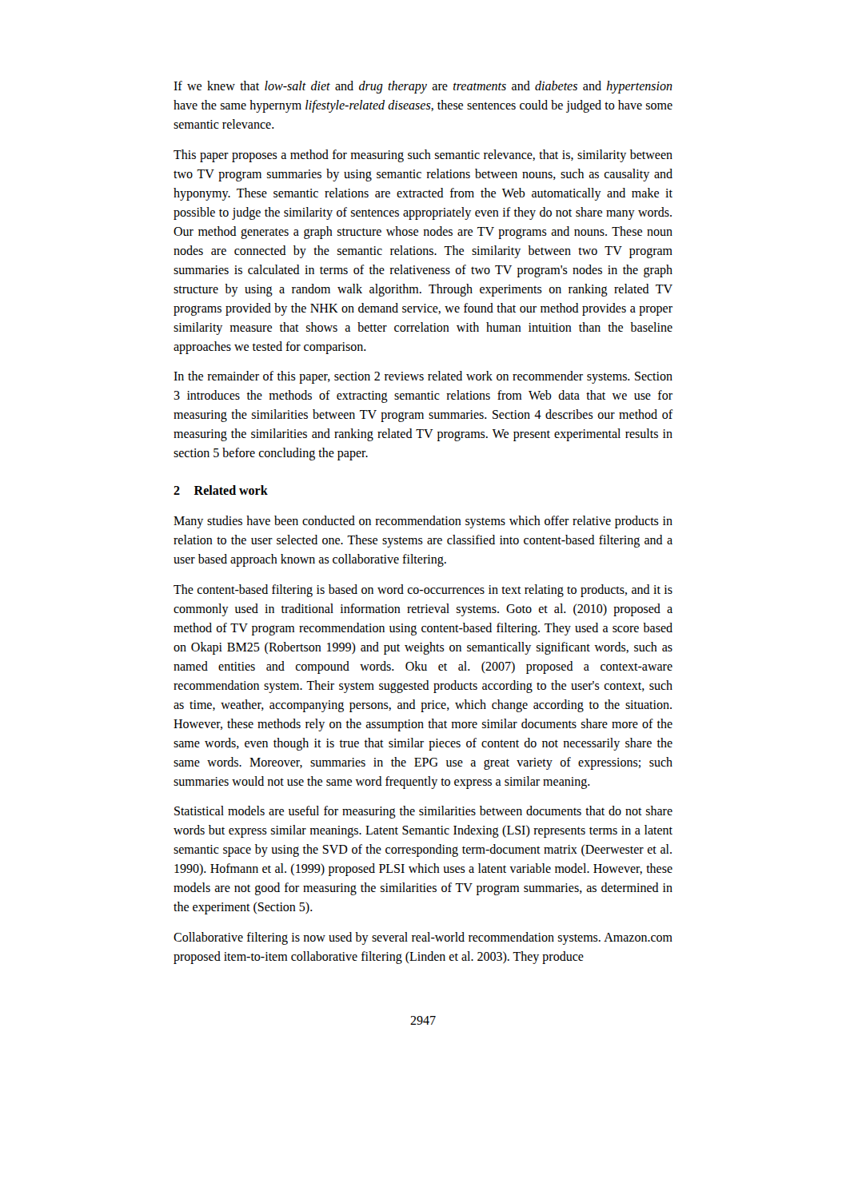If we knew that low-salt diet and drug therapy are treatments and diabetes and hypertension have the same hypernym lifestyle-related diseases, these sentences could be judged to have some semantic relevance.
This paper proposes a method for measuring such semantic relevance, that is, similarity between two TV program summaries by using semantic relations between nouns, such as causality and hyponymy. These semantic relations are extracted from the Web automatically and make it possible to judge the similarity of sentences appropriately even if they do not share many words. Our method generates a graph structure whose nodes are TV programs and nouns. These noun nodes are connected by the semantic relations. The similarity between two TV program summaries is calculated in terms of the relativeness of two TV program's nodes in the graph structure by using a random walk algorithm. Through experiments on ranking related TV programs provided by the NHK on demand service, we found that our method provides a proper similarity measure that shows a better correlation with human intuition than the baseline approaches we tested for comparison.
In the remainder of this paper, section 2 reviews related work on recommender systems. Section 3 introduces the methods of extracting semantic relations from Web data that we use for measuring the similarities between TV program summaries. Section 4 describes our method of measuring the similarities and ranking related TV programs. We present experimental results in section 5 before concluding the paper.
2 Related work
Many studies have been conducted on recommendation systems which offer relative products in relation to the user selected one. These systems are classified into content-based filtering and a user based approach known as collaborative filtering.
The content-based filtering is based on word co-occurrences in text relating to products, and it is commonly used in traditional information retrieval systems. Goto et al. (2010) proposed a method of TV program recommendation using content-based filtering. They used a score based on Okapi BM25 (Robertson 1999) and put weights on semantically significant words, such as named entities and compound words. Oku et al. (2007) proposed a context-aware recommendation system. Their system suggested products according to the user's context, such as time, weather, accompanying persons, and price, which change according to the situation. However, these methods rely on the assumption that more similar documents share more of the same words, even though it is true that similar pieces of content do not necessarily share the same words. Moreover, summaries in the EPG use a great variety of expressions; such summaries would not use the same word frequently to express a similar meaning.
Statistical models are useful for measuring the similarities between documents that do not share words but express similar meanings. Latent Semantic Indexing (LSI) represents terms in a latent semantic space by using the SVD of the corresponding term-document matrix (Deerwester et al. 1990). Hofmann et al. (1999) proposed PLSI which uses a latent variable model. However, these models are not good for measuring the similarities of TV program summaries, as determined in the experiment (Section 5).
Collaborative filtering is now used by several real-world recommendation systems. Amazon.com proposed item-to-item collaborative filtering (Linden et al. 2003). They produce
2947